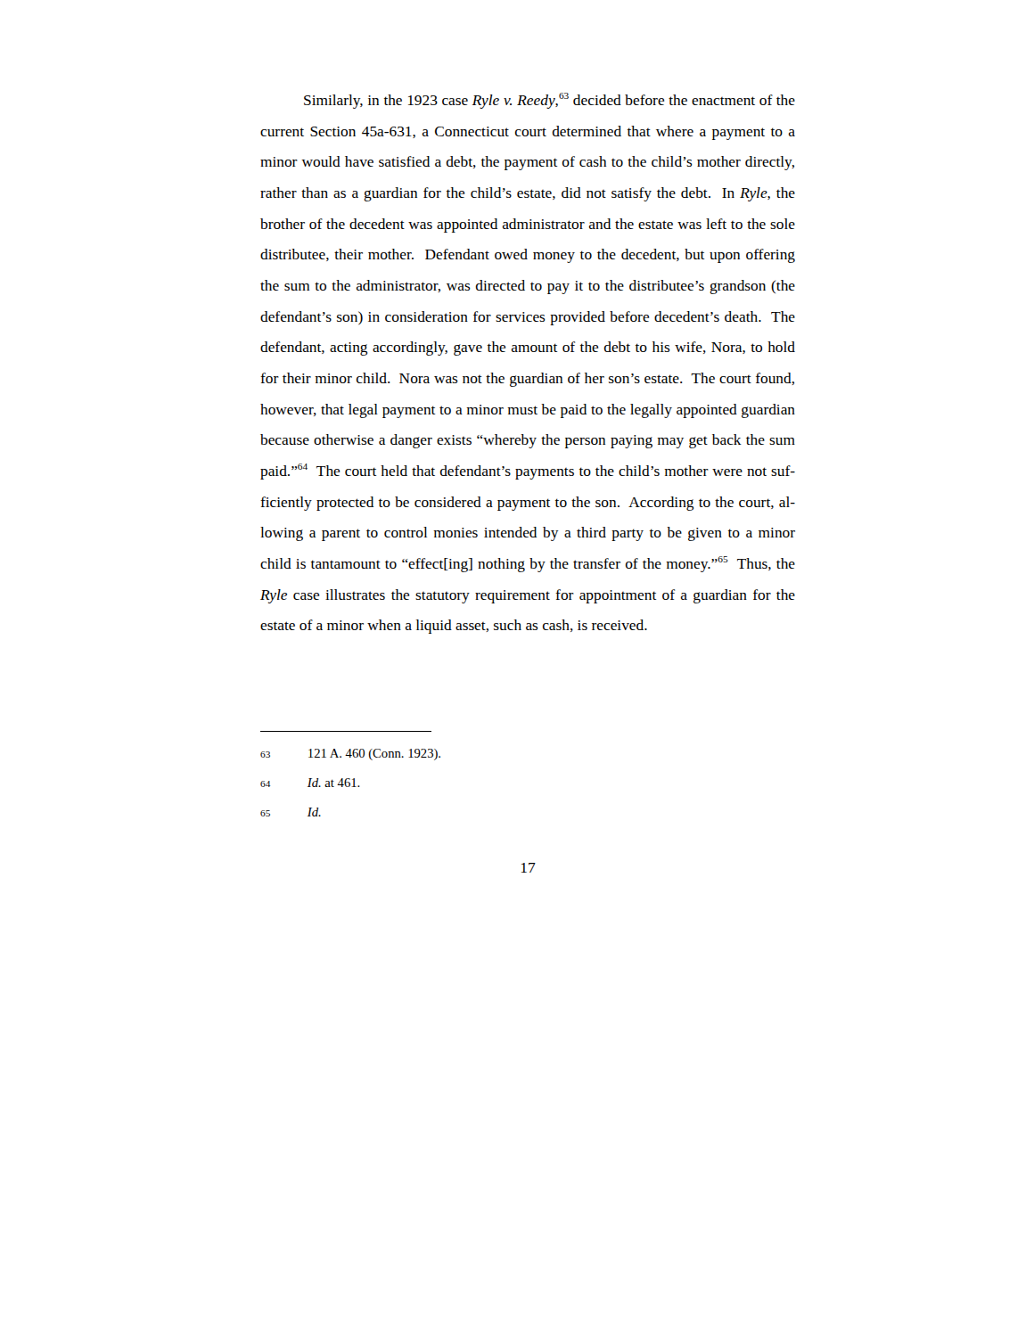Similarly, in the 1923 case Ryle v. Reedy,63 decided before the enactment of the current Section 45a-631, a Connecticut court determined that where a payment to a minor would have satisfied a debt, the payment of cash to the child’s mother directly, rather than as a guardian for the child’s estate, did not satisfy the debt. In Ryle, the brother of the decedent was appointed administrator and the estate was left to the sole distributee, their mother. Defendant owed money to the decedent, but upon offering the sum to the administrator, was directed to pay it to the distributee’s grandson (the defendant’s son) in consideration for services provided before decedent’s death. The defendant, acting accordingly, gave the amount of the debt to his wife, Nora, to hold for their minor child. Nora was not the guardian of her son’s estate. The court found, however, that legal payment to a minor must be paid to the legally appointed guardian because otherwise a danger exists “whereby the person paying may get back the sum paid.”64 The court held that defendant’s payments to the child’s mother were not sufficiently protected to be considered a payment to the son. According to the court, allowing a parent to control monies intended by a third party to be given to a minor child is tantamount to “effect[ing] nothing by the transfer of the money.”65 Thus, the Ryle case illustrates the statutory requirement for appointment of a guardian for the estate of a minor when a liquid asset, such as cash, is received.
63121 A. 460 (Conn. 1923).
64 Id. at 461.
65 Id.
17